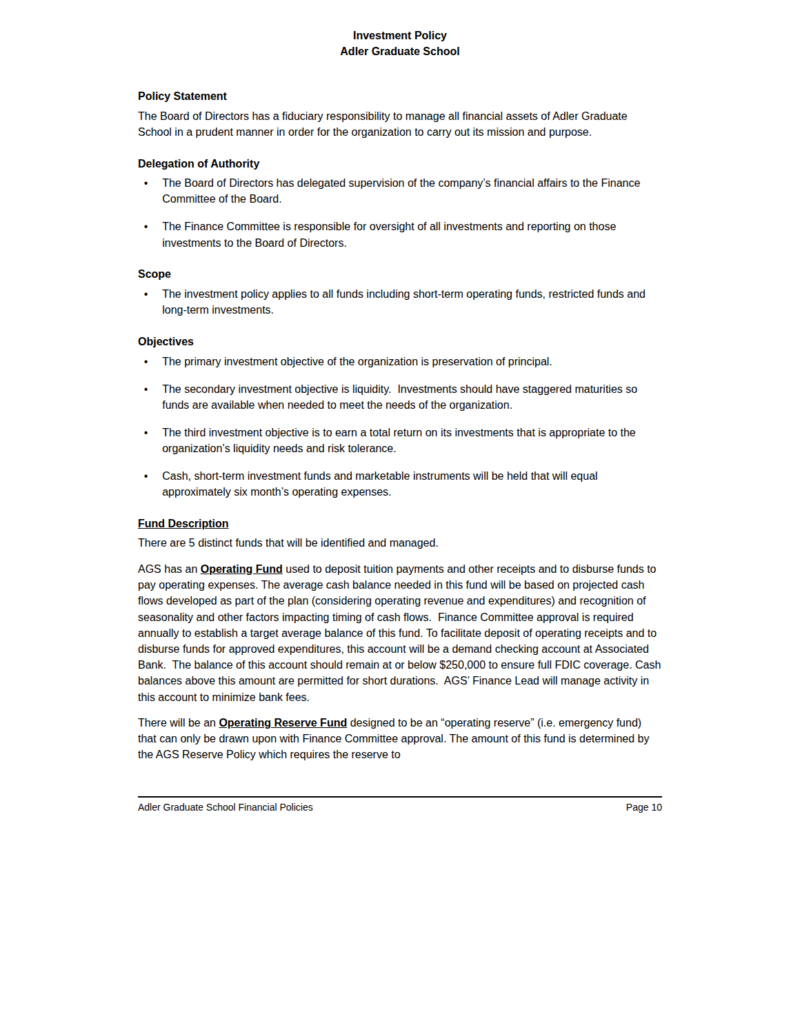Investment Policy Adler Graduate School
Policy Statement
The Board of Directors has a fiduciary responsibility to manage all financial assets of Adler Graduate School in a prudent manner in order for the organization to carry out its mission and purpose.
Delegation of Authority
The Board of Directors has delegated supervision of the company’s financial affairs to the Finance Committee of the Board.
The Finance Committee is responsible for oversight of all investments and reporting on those investments to the Board of Directors.
Scope
The investment policy applies to all funds including short-term operating funds, restricted funds and long-term investments.
Objectives
The primary investment objective of the organization is preservation of principal.
The secondary investment objective is liquidity. Investments should have staggered maturities so funds are available when needed to meet the needs of the organization.
The third investment objective is to earn a total return on its investments that is appropriate to the organization’s liquidity needs and risk tolerance.
Cash, short-term investment funds and marketable instruments will be held that will equal approximately six month’s operating expenses.
Fund Description
There are 5 distinct funds that will be identified and managed.
AGS has an Operating Fund used to deposit tuition payments and other receipts and to disburse funds to pay operating expenses. The average cash balance needed in this fund will be based on projected cash flows developed as part of the plan (considering operating revenue and expenditures) and recognition of seasonality and other factors impacting timing of cash flows. Finance Committee approval is required annually to establish a target average balance of this fund. To facilitate deposit of operating receipts and to disburse funds for approved expenditures, this account will be a demand checking account at Associated Bank. The balance of this account should remain at or below $250,000 to ensure full FDIC coverage. Cash balances above this amount are permitted for short durations. AGS’ Finance Lead will manage activity in this account to minimize bank fees.
There will be an Operating Reserve Fund designed to be an “operating reserve” (i.e. emergency fund) that can only be drawn upon with Finance Committee approval. The amount of this fund is determined by the AGS Reserve Policy which requires the reserve to
Adler Graduate School Financial Policies Page 10